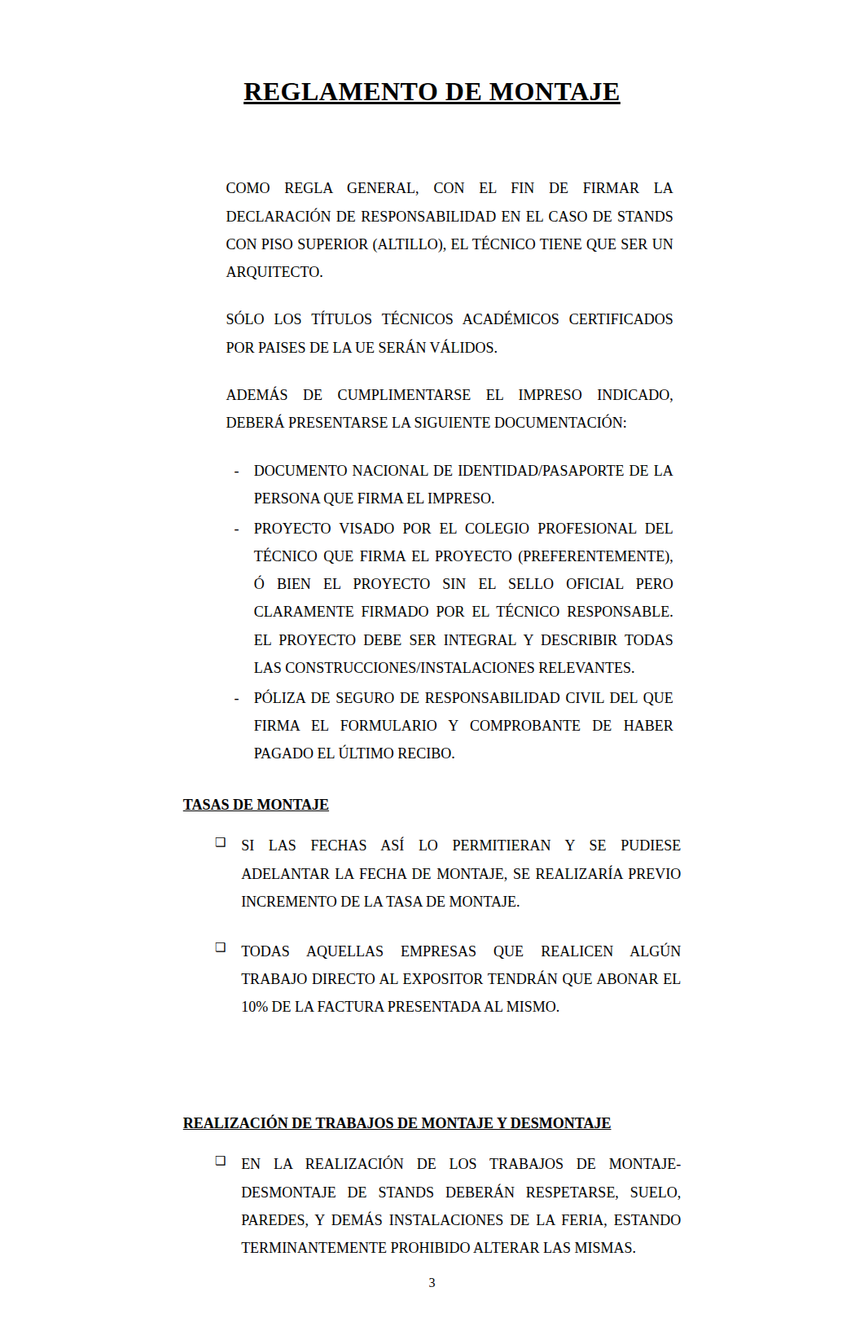REGLAMENTO DE MONTAJE
COMO REGLA GENERAL, CON EL FIN DE FIRMAR LA DECLARACIÓN DE RESPONSABILIDAD EN EL CASO DE STANDS CON PISO SUPERIOR (ALTILLO), EL TÉCNICO TIENE QUE SER UN ARQUITECTO.
SÓLO LOS TÍTULOS TÉCNICOS ACADÉMICOS CERTIFICADOS POR PAISES DE LA UE SERÁN VÁLIDOS.
ADEMÁS DE CUMPLIMENTARSE EL IMPRESO INDICADO, DEBERÁ PRESENTARSE LA SIGUIENTE DOCUMENTACIÓN:
DOCUMENTO NACIONAL DE IDENTIDAD/PASAPORTE DE LA PERSONA QUE FIRMA EL IMPRESO.
PROYECTO VISADO POR EL COLEGIO PROFESIONAL DEL TÉCNICO QUE FIRMA EL PROYECTO (PREFERENTEMENTE), Ó BIEN EL PROYECTO SIN EL SELLO OFICIAL PERO CLARAMENTE FIRMADO POR EL TÉCNICO RESPONSABLE. EL PROYECTO DEBE SER INTEGRAL Y DESCRIBIR TODAS LAS CONSTRUCCIONES/INSTALACIONES RELEVANTES.
PÓLIZA DE SEGURO DE RESPONSABILIDAD CIVIL DEL QUE FIRMA EL FORMULARIO Y COMPROBANTE DE HABER PAGADO EL ÚLTIMO RECIBO.
TASAS DE MONTAJE
SI LAS FECHAS ASÍ LO PERMITIERAN Y SE PUDIESE ADELANTAR LA FECHA DE MONTAJE, SE REALIZARÍA PREVIO INCREMENTO DE LA TASA DE MONTAJE.
TODAS AQUELLAS EMPRESAS QUE REALICEN ALGÚN TRABAJO DIRECTO AL EXPOSITOR TENDRÁN QUE ABONAR EL 10% DE LA FACTURA PRESENTADA AL MISMO.
REALIZACIÓN DE TRABAJOS DE MONTAJE Y DESMONTAJE
EN LA REALIZACIÓN DE LOS TRABAJOS DE MONTAJE-DESMONTAJE DE STANDS DEBERÁN RESPETARSE, SUELO, PAREDES, Y DEMÁS INSTALACIONES DE LA FERIA, ESTANDO TERMINANTEMENTE PROHIBIDO ALTERAR LAS MISMAS.
3